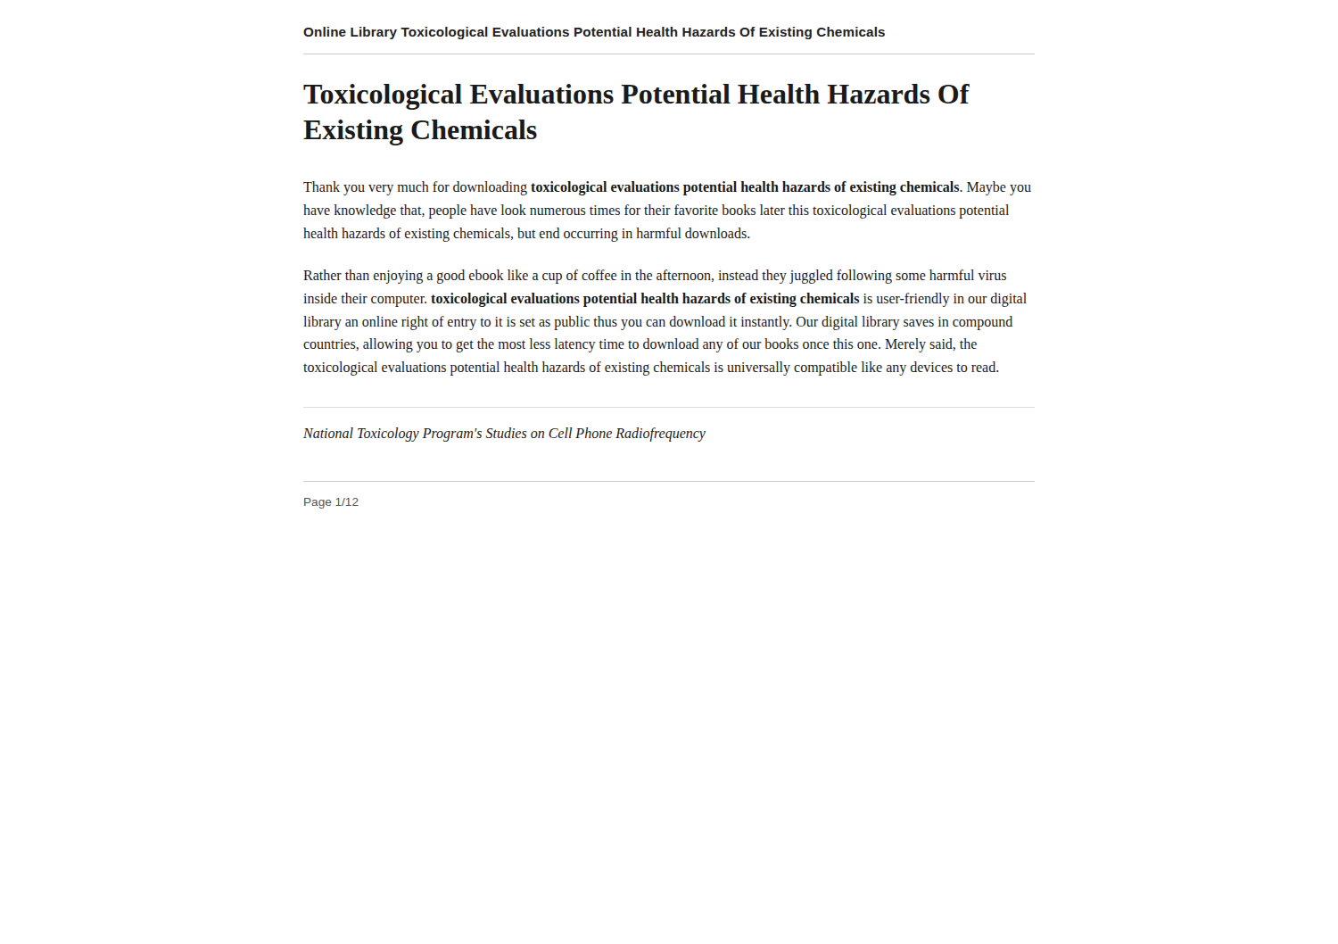Online Library Toxicological Evaluations Potential Health Hazards Of Existing Chemicals
Toxicological Evaluations Potential Health Hazards Of Existing Chemicals
Thank you very much for downloading toxicological evaluations potential health hazards of existing chemicals. Maybe you have knowledge that, people have look numerous times for their favorite books later this toxicological evaluations potential health hazards of existing chemicals, but end occurring in harmful downloads.
Rather than enjoying a good ebook like a cup of coffee in the afternoon, instead they juggled following some harmful virus inside their computer. toxicological evaluations potential health hazards of existing chemicals is user-friendly in our digital library an online right of entry to it is set as public thus you can download it instantly. Our digital library saves in compound countries, allowing you to get the most less latency time to download any of our books once this one. Merely said, the toxicological evaluations potential health hazards of existing chemicals is universally compatible like any devices to read.
National Toxicology Program's Studies on Cell Phone Radiofrequency
Page 1/12